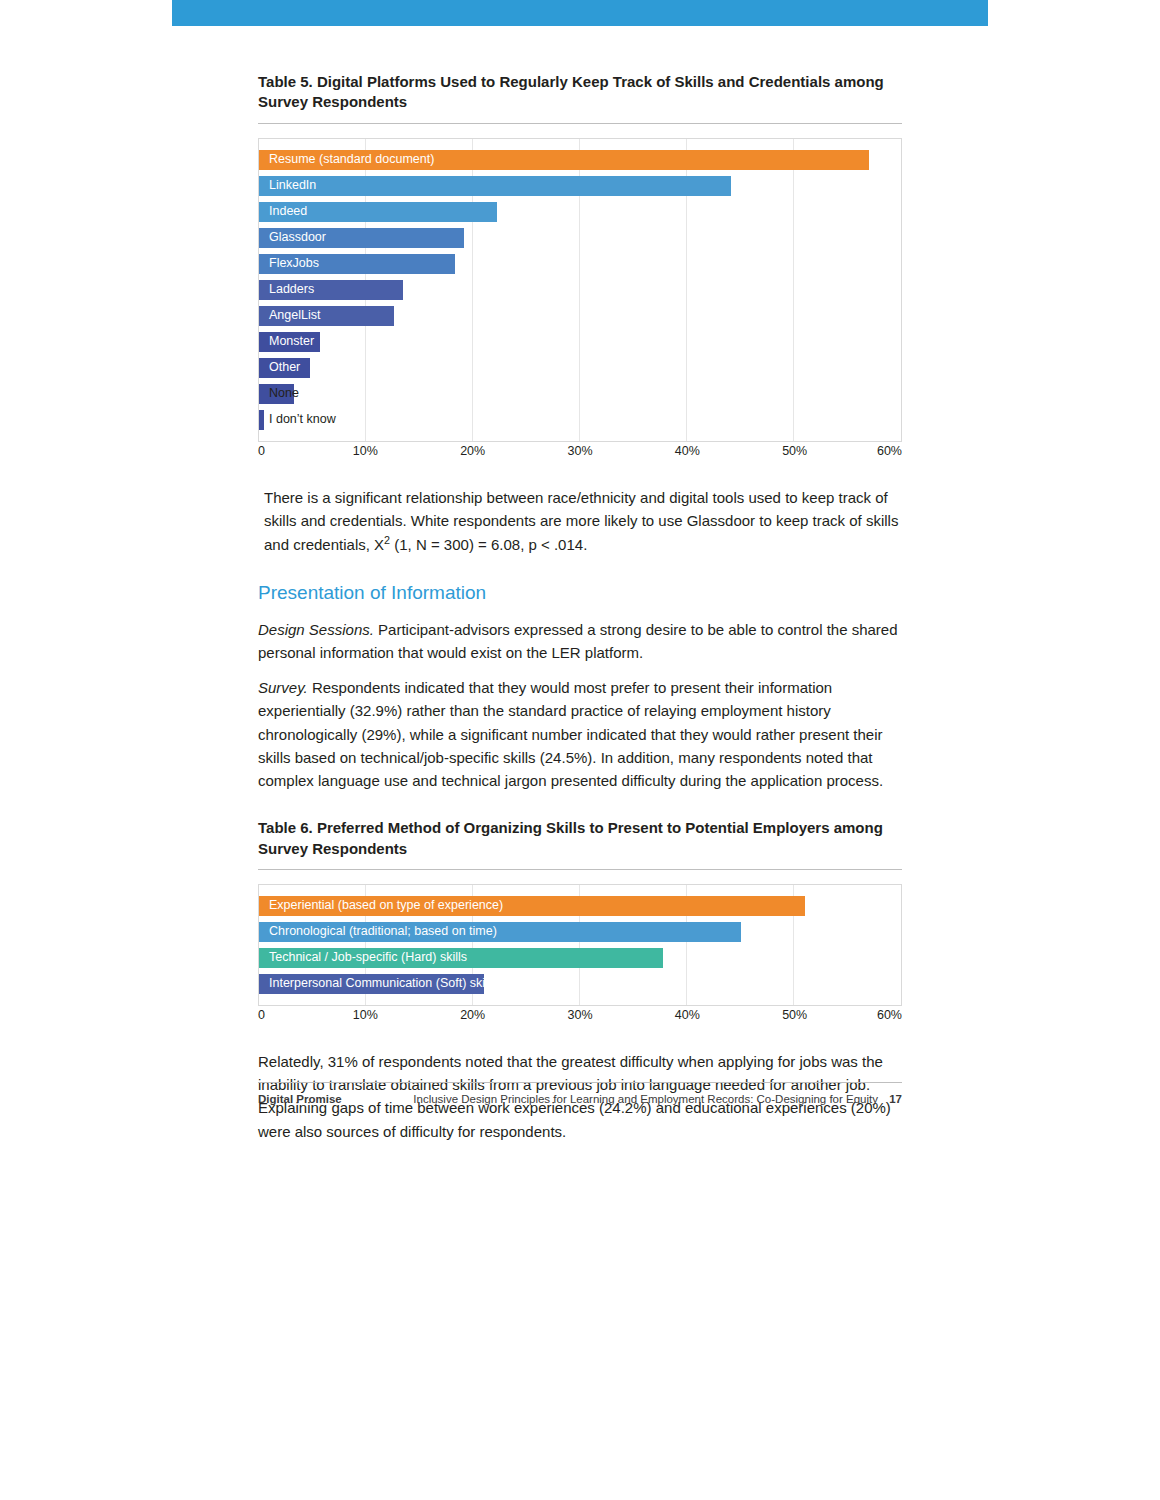Table 5. Digital Platforms Used to Regularly Keep Track of Skills and Credentials among Survey Respondents
Resume (standard document)
LinkedIn
Indeed
Glassdoor
FlexJobs
Ladders
AngelList
Monster
Other
None
I don’t know
0 10% 20% 30% 40% 50% 60%
There is a significant relationship between race/ethnicity and digital tools used to keep track of skills and credentials. White respondents are more likely to use Glassdoor to keep track of skills and credentials, X2 (1, N = 300) = 6.08, p < .014.
Presentation of Information
Design Sessions. Participant-advisors expressed a strong desire to be able to control the shared personal information that would exist on the LER platform.
Survey. Respondents indicated that they would most prefer to present their information experientially (32.9%) rather than the standard practice of relaying employment history chronologically (29%), while a significant number indicated that they would rather present their skills based on technical/job-specific skills (24.5%). In addition, many respondents noted that complex language use and technical jargon presented difficulty during the application process.
Table 6. Preferred Method of Organizing Skills to Present to Potential Employers among Survey Respondents
Experiential (based on type of experience)
Chronological (traditional; based on time)
Technical / Job-specific (Hard) skills
Interpersonal Communication (Soft) skills
0 10% 20% 30% 40% 50% 60%
Relatedly, 31% of respondents noted that the greatest difficulty when applying for jobs was the inability to translate obtained skills from a previous job into language needed for another job. Explaining gaps of time between work experiences (24.2%) and educational experiences (20%) were also sources of difficulty for respondents.
Digital Promise
Inclusive Design Principles for Learning and Employment Records: Co-Designing for Equity 17